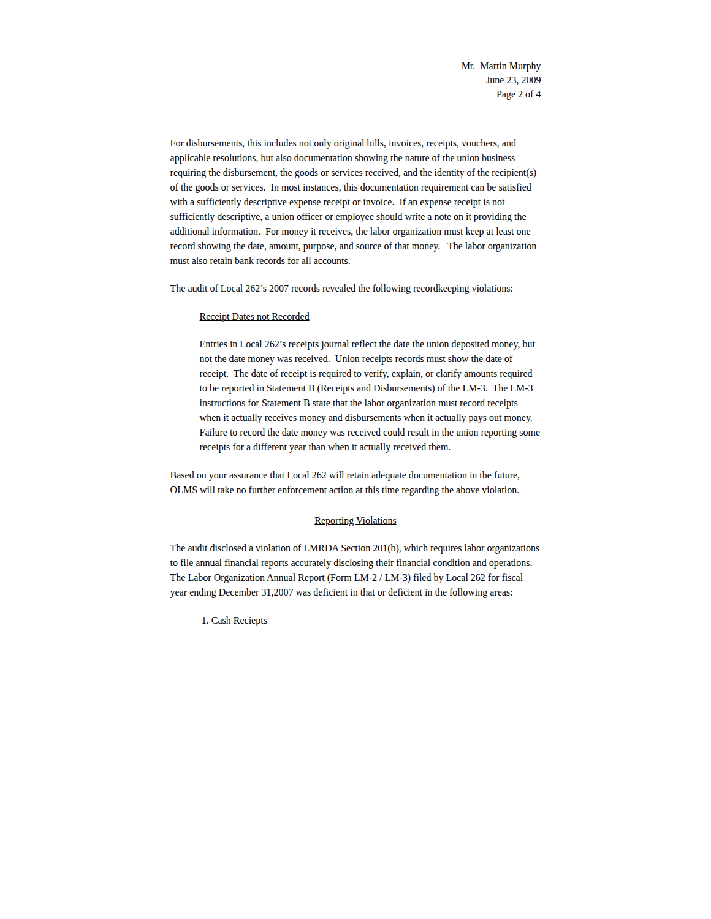Mr. Martin Murphy
June 23, 2009
Page 2 of 4
For disbursements, this includes not only original bills, invoices, receipts, vouchers, and applicable resolutions, but also documentation showing the nature of the union business requiring the disbursement, the goods or services received, and the identity of the recipient(s) of the goods or services. In most instances, this documentation requirement can be satisfied with a sufficiently descriptive expense receipt or invoice. If an expense receipt is not sufficiently descriptive, a union officer or employee should write a note on it providing the additional information. For money it receives, the labor organization must keep at least one record showing the date, amount, purpose, and source of that money. The labor organization must also retain bank records for all accounts.
The audit of Local 262’s 2007 records revealed the following recordkeeping violations:
Receipt Dates not Recorded
Entries in Local 262’s receipts journal reflect the date the union deposited money, but not the date money was received. Union receipts records must show the date of receipt. The date of receipt is required to verify, explain, or clarify amounts required to be reported in Statement B (Receipts and Disbursements) of the LM-3. The LM-3 instructions for Statement B state that the labor organization must record receipts when it actually receives money and disbursements when it actually pays out money. Failure to record the date money was received could result in the union reporting some receipts for a different year than when it actually received them.
Based on your assurance that Local 262 will retain adequate documentation in the future, OLMS will take no further enforcement action at this time regarding the above violation.
Reporting Violations
The audit disclosed a violation of LMRDA Section 201(b), which requires labor organizations to file annual financial reports accurately disclosing their financial condition and operations. The Labor Organization Annual Report (Form LM-2 / LM-3) filed by Local 262 for fiscal year ending December 31,2007 was deficient in that or deficient in the following areas:
Cash Reciepts